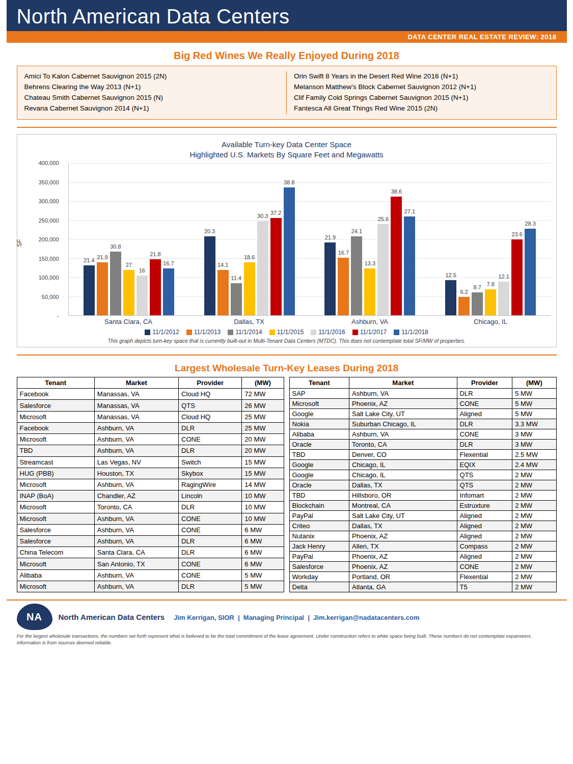North American Data Centers
DATA CENTER REAL ESTATE REVIEW: 2018
Big Red Wines We Really Enjoyed During 2018
Amici To Kalon Cabernet Sauvignon 2015 (2N)
Behrens Clearing the Way 2013 (N+1)
Chateau Smith Cabernet Sauvignon 2015 (N)
Revana Cabernet Sauvignon 2014 (N+1)
Orin Swift 8 Years in the Desert Red Wine 2016 (N+1)
Melanson Matthew's Block Cabernet Sauvignon 2012 (N+1)
Clif Family Cold Springs Cabernet Sauvignon 2015 (N+1)
Fantesca All Great Things Red Wine 2015 (2N)
Available Turn-key Data Center Space Highlighted U.S. Markets By Square Feet and Megawatts
SF
400,000
350,000
300,000
250,000
200,000
150,000
100,000
50,000
-
21.4
21.9
30.8
27
16
21.8
16.7
20.3
14.1
11.4
18.6
30.3
37.2
38.8
21.9
16.7
24.1
13.3
25.6
38.6
27.1
12.5
6.2
8.7
7.8
12.1
23.6
28.3
Santa Clara, CA
Dallas, TX
Ashburn, VA
Chicago, IL
11/1/2012
11/1/2013
11/1/2014
11/1/2015
11/1/2016
11/1/2017
11/1/2018
This graph depicts turn-key space that is currently built-out in Multi-Tenant Data Centers (MTDC). This does not contemplate total SF/MW of properties.
Largest Wholesale Turn-Key Leases During 2018
| Tenant | Market | Provider | (MW) |
| --- | --- | --- | --- |
| Facebook | Manassas, VA | Cloud HQ | 72 MW |
| Salesforce | Manassas, VA | QTS | 26 MW |
| Microsoft | Manassas, VA | Cloud HQ | 25 MW |
| Facebook | Ashburn, VA | DLR | 25 MW |
| Microsoft | Ashburn, VA | CONE | 20 MW |
| TBD | Ashburn, VA | DLR | 20 MW |
| Streamcast | Las Vegas, NV | Switch | 15 MW |
| HUG (PBB) | Houston, TX | Skybox | 15 MW |
| Microsoft | Ashburn, VA | RagingWire | 14 MW |
| INAP (BoA) | Chandler, AZ | Lincoln | 10 MW |
| Microsoft | Toronto, CA | DLR | 10 MW |
| Microsoft | Ashburn, VA | CONE | 10 MW |
| Salesforce | Ashburn, VA | CONE | 6 MW |
| Salesforce | Ashburn, VA | DLR | 6 MW |
| China Telecom | Santa Clara, CA | DLR | 6 MW |
| Microsoft | San Antonio, TX | CONE | 6 MW |
| Alibaba | Ashburn, VA | CONE | 5 MW |
| Microsoft | Ashburn, VA | DLR | 5 MW |
| Tenant | Market | Provider | (MW) |
| --- | --- | --- | --- |
| SAP | Ashburn, VA | DLR | 5 MW |
| Microsoft | Phoenix, AZ | CONE | 5 MW |
| Google | Salt Lake City, UT | Aligned | 5 MW |
| Nokia | Suburban Chicago, IL | DLR | 3.3 MW |
| Alibaba | Ashburn, VA | CONE | 3 MW |
| Oracle | Toronto, CA | DLR | 3 MW |
| TBD | Denver, CO | Flexential | 2.5 MW |
| Google | Chicago, IL | EQIX | 2.4 MW |
| Google | Chicago, IL | QTS | 2 MW |
| Oracle | Dallas, TX | QTS | 2 MW |
| TBD | Hillsboro, OR | Infomart | 2 MW |
| Blockchain | Montreal, CA | Estruxture | 2 MW |
| PayPal | Salt Lake City, UT | Aligned | 2 MW |
| Criteo | Dallas, TX | Aligned | 2 MW |
| Nutanix | Phoenix, AZ | Aligned | 2 MW |
| Jack Henry | Allen, TX | Compass | 2 MW |
| PayPal | Phoenix, AZ | Aligned | 2 MW |
| Salesforce | Phoenix, AZ | CONE | 2 MW |
| Workday | Portland, OR | Flexential | 2 MW |
| Delta | Atlanta, GA | T5 | 2 MW |
NA
North American Data Centers Jim Kerrigan, SIOR | Managing Principal | Jim.kerrigan@nadatacenters.com
For the largest wholesale transactions, the numbers set forth represent what is believed to be the total commitment of the lease agreement. Under construction refers to white space being built. These numbers do not contemplate expansions. Information is from sources deemed reliable.